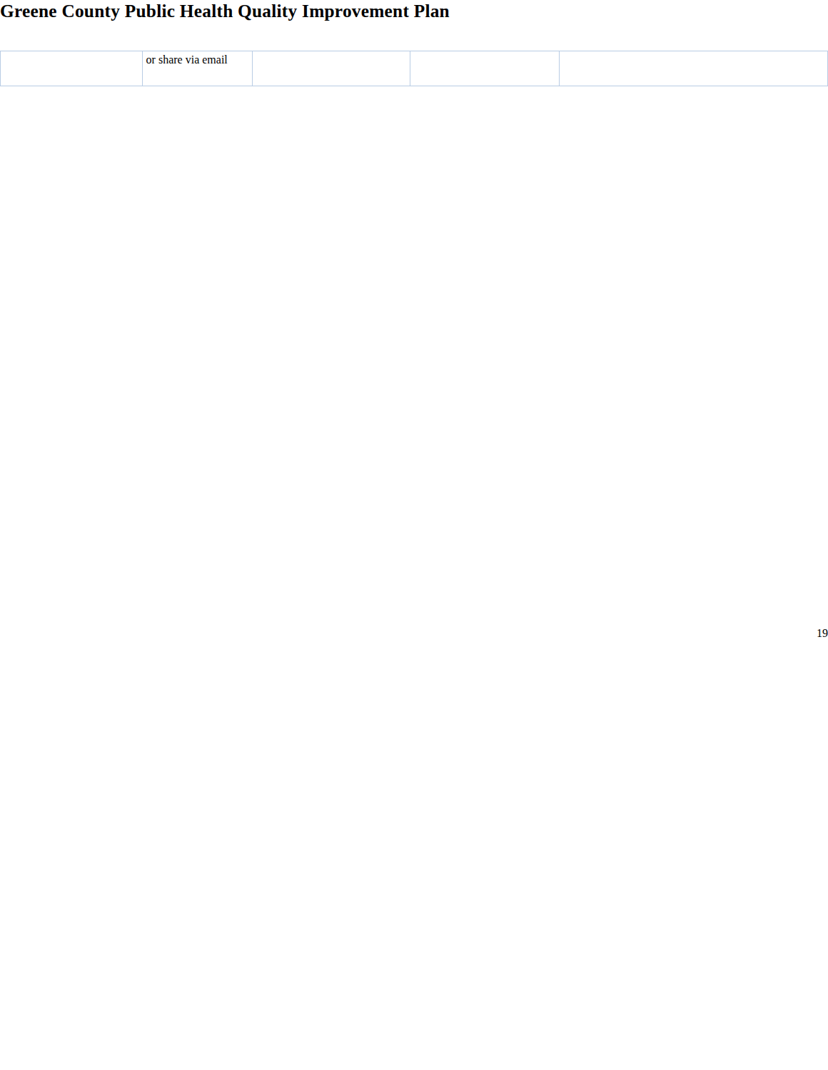Greene County Public Health Quality Improvement Plan
| | or share via email | | | |
19